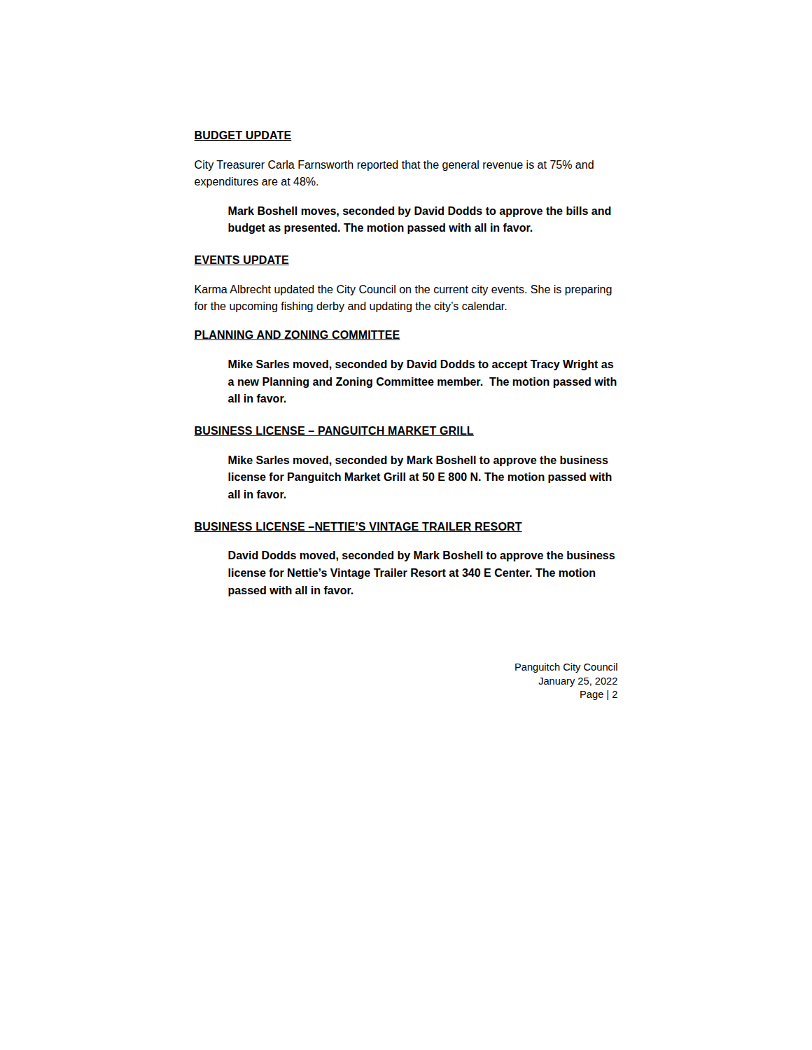BUDGET UPDATE
City Treasurer Carla Farnsworth reported that the general revenue is at 75% and expenditures are at 48%.
Mark Boshell moves, seconded by David Dodds to approve the bills and budget as presented. The motion passed with all in favor.
EVENTS UPDATE
Karma Albrecht updated the City Council on the current city events. She is preparing for the upcoming fishing derby and updating the city’s calendar.
PLANNING AND ZONING COMMITTEE
Mike Sarles moved, seconded by David Dodds to accept Tracy Wright as a new Planning and Zoning Committee member. The motion passed with all in favor.
BUSINESS LICENSE – PANGUITCH MARKET GRILL
Mike Sarles moved, seconded by Mark Boshell to approve the business license for Panguitch Market Grill at 50 E 800 N. The motion passed with all in favor.
BUSINESS LICENSE –NETTIE’S VINTAGE TRAILER RESORT
David Dodds moved, seconded by Mark Boshell to approve the business license for Nettie’s Vintage Trailer Resort at 340 E Center. The motion passed with all in favor.
Panguitch City Council
January 25, 2022
Page | 2